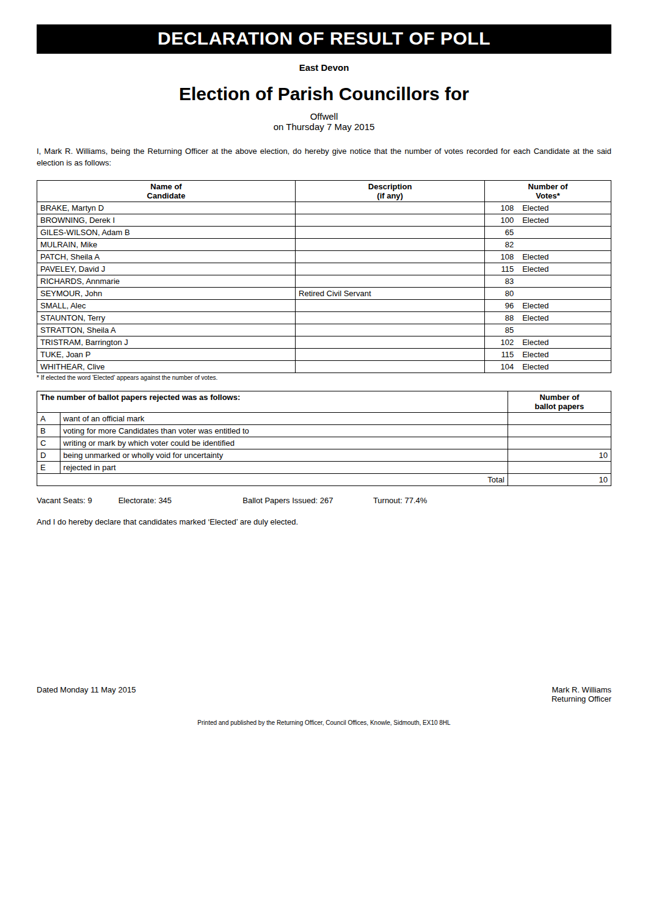DECLARATION OF RESULT OF POLL
East Devon
Election of Parish Councillors for
Offwell
on Thursday 7 May 2015
I, Mark R. Williams, being the Returning Officer at the above election, do hereby give notice that the number of votes recorded for each Candidate at the said election is as follows:
| Name of Candidate | Description (if any) | Number of Votes* |
| --- | --- | --- |
| BRAKE, Martyn D | | 108 Elected |
| BROWNING, Derek I | | 100 Elected |
| GILES-WILSON, Adam B | | 65 |
| MULRAIN, Mike | | 82 |
| PATCH, Sheila A | | 108 Elected |
| PAVELEY, David J | | 115 Elected |
| RICHARDS, Annmarie | | 83 |
| SEYMOUR, John | Retired Civil Servant | 80 |
| SMALL, Alec | | 96 Elected |
| STAUNTON, Terry | | 88 Elected |
| STRATTON, Sheila A | | 85 |
| TRISTRAM, Barrington J | | 102 Elected |
| TUKE, Joan P | | 115 Elected |
| WHITHEAR, Clive | | 104 Elected |
* If elected the word 'Elected' appears against the number of votes.
| The number of ballot papers rejected was as follows: | Number of ballot papers |
| --- | --- |
| A | want of an official mark | |
| B | voting for more Candidates than voter was entitled to | |
| C | writing or mark by which voter could be identified | |
| D | being unmarked or wholly void for uncertainty | 10 |
| E | rejected in part | |
| Total | 10 |
Vacant Seats: 9 Electorate: 345 Ballot Papers Issued: 267 Turnout: 77.4%
And I do hereby declare that candidates marked ‘Elected’ are duly elected.
Dated Monday 11 May 2015
Mark R. Williams
Returning Officer
Printed and published by the Returning Officer, Council Offices, Knowle, Sidmouth, EX10 8HL